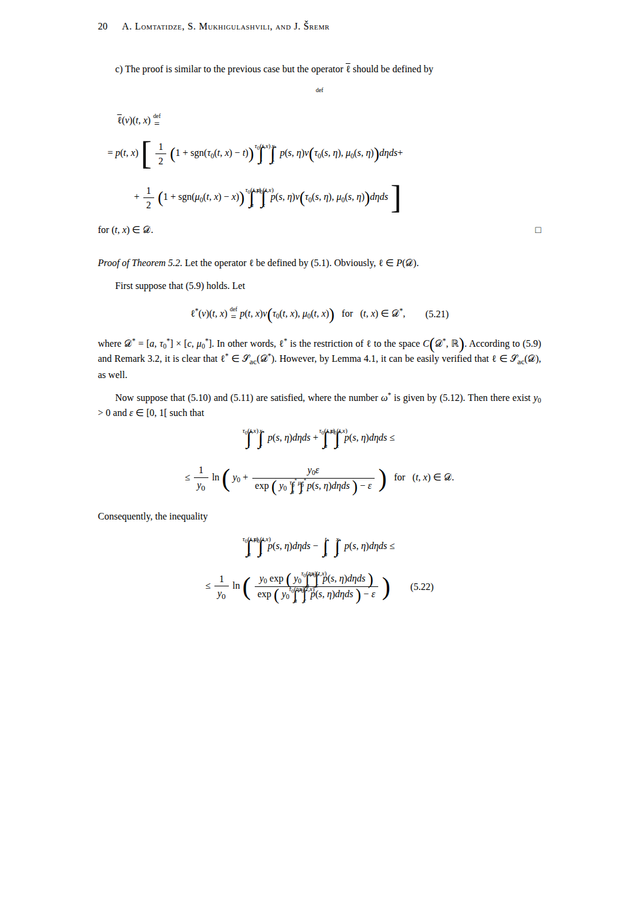20 A. Lomtatidze, S. Mukhigulashvili, and J. Šremr
c) The proof is similar to the previous case but the operator ℓ should be defined by
def
ℓ(v)(t, x) def=
= p(t, x) [ 12 (1 + sgn(τ 0(t, x) − t)) τ0(t,x)∫t x∫c p(s, η)v(τ 0(s, η), μ 0(s, η)) dηds+
+ 12 (1 + sgn(μ 0(t, x) − x)) τ0(t,x)∫a μ0(t,x)∫x p(s, η)v(τ 0(s, η), μ 0(s, η)) dηds ]
for (t, x) ∈ 𝒟. □
Proof of Theorem 5.2. Let the operator ℓ be defined by (5.1). Obviously, ℓ ∈ P(𝒟).
First suppose that (5.9) holds. Let
ℓ*(v)(t, x) def= p(t, x)v(τ 0(t, x), μ 0(t, x)) for (t, x) ∈ 𝒟*, (5.21)
where 𝒟* = [a, τ 0*] × [c, μ 0*]. In other words, ℓ* is the restriction of ℓ to the space C(𝒟*, ℝ). According to (5.9) and Remark 3.2, it is clear that ℓ* ∈ 𝒮ac(𝒟*). However, by Lemma 4.1, it can be easily verified that ℓ ∈ 𝒮ac(𝒟), as well.
Now suppose that (5.10) and (5.11) are satisfied, where the number ω* is given by (5.12). Then there exist y 0 > 0 and ε ∈ [0, 1[ such that
τ0(t,x)∫t x∫c p(s, η)dηds + τ0(t,x)∫a μ0(t,x)∫x p(s, η)dηds ≤
≤ 1 y0 ln (
y 0 + y 0 ε exp ( y 0 τ0*∫a μ0*∫c p(s, η)dηds ) − ε
) for (t, x) ∈ 𝒟.
Consequently, the inequality
τ0(t,x)∫a μ0(t,x)∫c p(s, η)dηds − t∫a x∫c p(s, η)dηds ≤
≤ 1 y0 ln ( y 0 exp ( y 0 τ0(t,x)∫a μ0(t,x)∫c p(s, η)dηds ) exp ( y 0 τ0(t,x)∫a μ0(t,x)∫c p(s, η)dηds ) − ε ) (5.22)